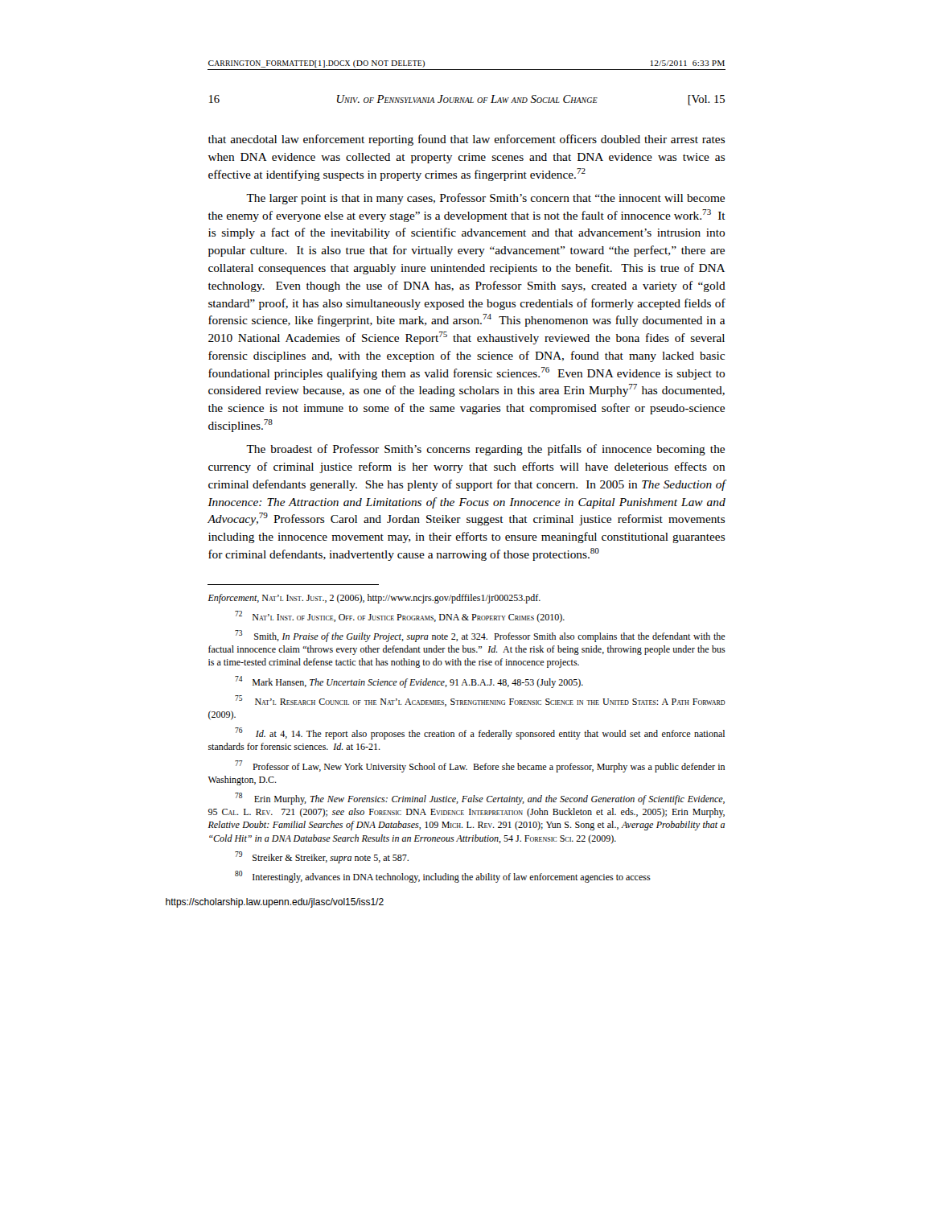CARRINGTON_FORMATTED[1].DOCX (DO NOT DELETE)
12/5/2011 6:33 PM
16
Univ. of Pennsylvania Journal of Law and Social Change
[Vol. 15
that anecdotal law enforcement reporting found that law enforcement officers doubled their arrest rates when DNA evidence was collected at property crime scenes and that DNA evidence was twice as effective at identifying suspects in property crimes as fingerprint evidence.72
The larger point is that in many cases, Professor Smith’s concern that “the innocent will become the enemy of everyone else at every stage” is a development that is not the fault of innocence work.73 It is simply a fact of the inevitability of scientific advancement and that advancement’s intrusion into popular culture. It is also true that for virtually every “advancement” toward “the perfect,” there are collateral consequences that arguably inure unintended recipients to the benefit. This is true of DNA technology. Even though the use of DNA has, as Professor Smith says, created a variety of “gold standard” proof, it has also simultaneously exposed the bogus credentials of formerly accepted fields of forensic science, like fingerprint, bite mark, and arson.74 This phenomenon was fully documented in a 2010 National Academies of Science Report75 that exhaustively reviewed the bona fides of several forensic disciplines and, with the exception of the science of DNA, found that many lacked basic foundational principles qualifying them as valid forensic sciences.76 Even DNA evidence is subject to considered review because, as one of the leading scholars in this area Erin Murphy77 has documented, the science is not immune to some of the same vagaries that compromised softer or pseudo-science disciplines.78
The broadest of Professor Smith’s concerns regarding the pitfalls of innocence becoming the currency of criminal justice reform is her worry that such efforts will have deleterious effects on criminal defendants generally. She has plenty of support for that concern. In 2005 in The Seduction of Innocence: The Attraction and Limitations of the Focus on Innocence in Capital Punishment Law and Advocacy,79 Professors Carol and Jordan Steiker suggest that criminal justice reformist movements including the innocence movement may, in their efforts to ensure meaningful constitutional guarantees for criminal defendants, inadvertently cause a narrowing of those protections.80
Enforcement, Nat’l Inst. Just., 2 (2006), http://www.ncjrs.gov/pdffiles1/jr000253.pdf.
72 Nat’l Inst. of Justice, Off. of Justice Programs, DNA & Property Crimes (2010).
73 Smith, In Praise of the Guilty Project, supra note 2, at 324. Professor Smith also complains that the defendant with the factual innocence claim “throws every other defendant under the bus.” Id. At the risk of being snide, throwing people under the bus is a time-tested criminal defense tactic that has nothing to do with the rise of innocence projects.
74 Mark Hansen, The Uncertain Science of Evidence, 91 A.B.A.J. 48, 48-53 (July 2005).
75 Nat’l Research Council of the Nat’l Academies, Strengthening Forensic Science in the United States: A Path Forward (2009).
76 Id. at 4, 14. The report also proposes the creation of a federally sponsored entity that would set and enforce national standards for forensic sciences. Id. at 16-21.
77 Professor of Law, New York University School of Law. Before she became a professor, Murphy was a public defender in Washington, D.C.
78 Erin Murphy, The New Forensics: Criminal Justice, False Certainty, and the Second Generation of Scientific Evidence, 95 Cal. L. Rev. 721 (2007); see also Forensic DNA Evidence Interpretation (John Buckleton et al. eds., 2005); Erin Murphy, Relative Doubt: Familial Searches of DNA Databases, 109 Mich. L. Rev. 291 (2010); Yun S. Song et al., Average Probability that a “Cold Hit” in a DNA Database Search Results in an Erroneous Attribution, 54 J. Forensic Sci. 22 (2009).
79 Streiker & Streiker, supra note 5, at 587.
80 Interestingly, advances in DNA technology, including the ability of law enforcement agencies to access
https://scholarship.law.upenn.edu/jlasc/vol15/iss1/2